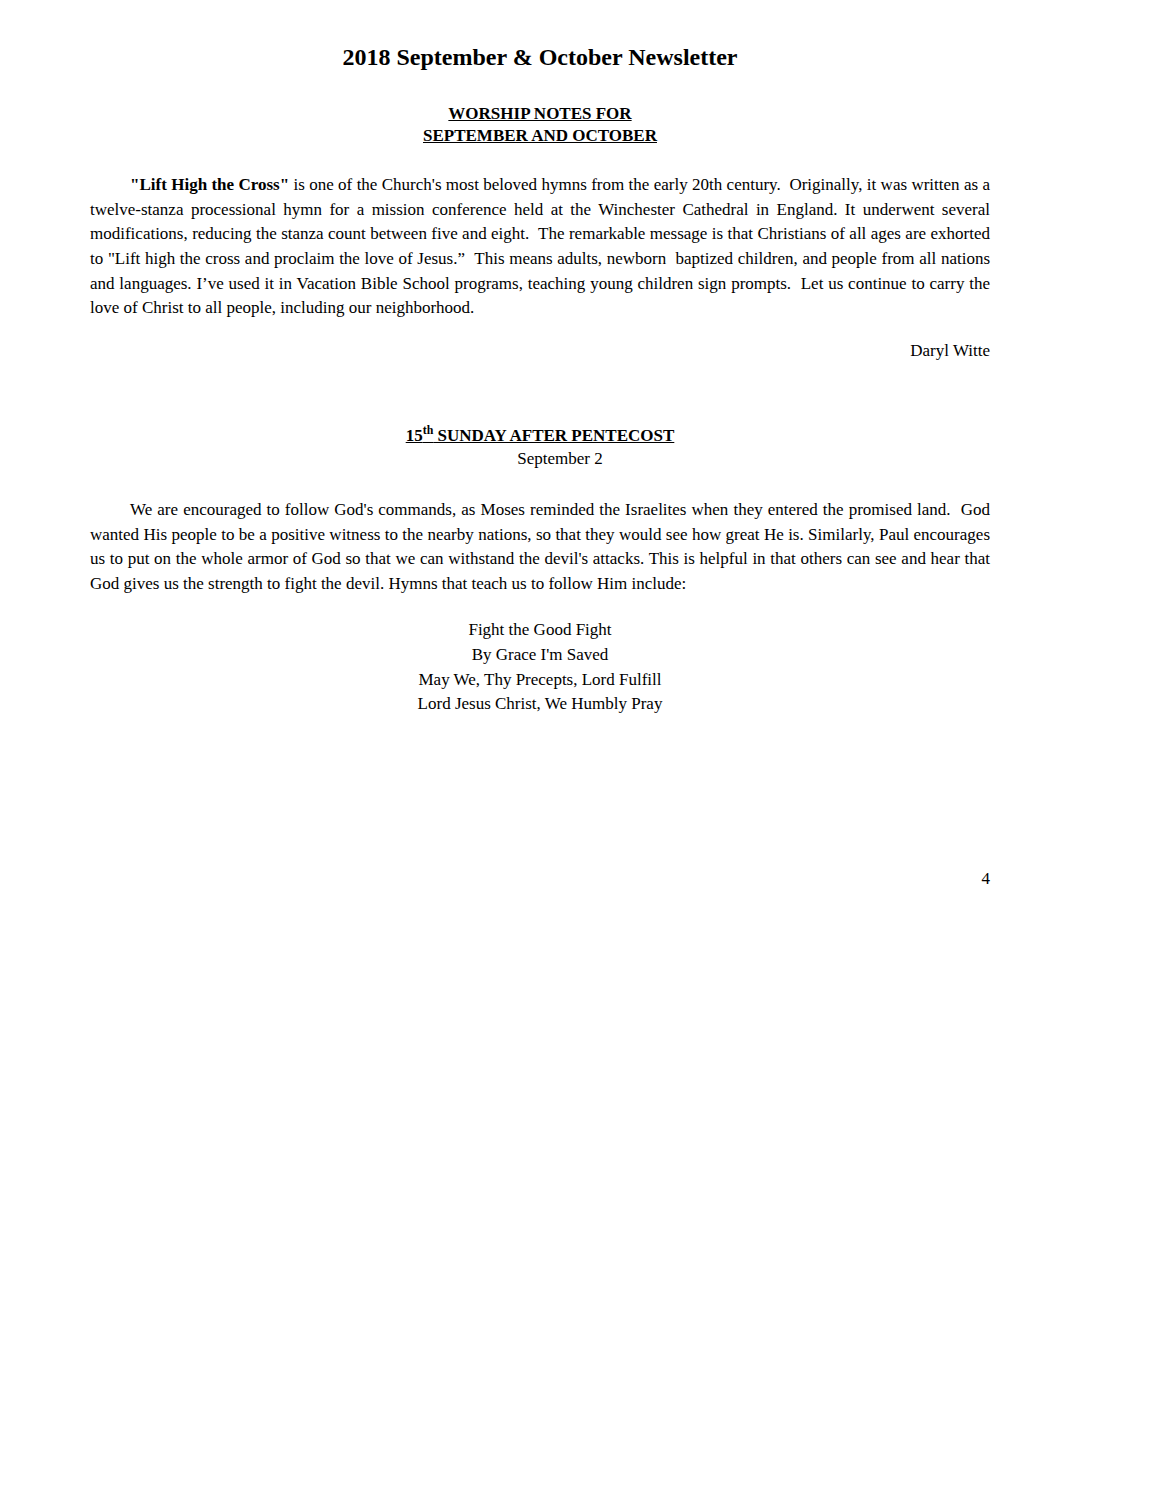2018 September & October Newsletter
WORSHIP NOTES FOR
SEPTEMBER AND OCTOBER
"Lift High the Cross" is one of the Church's most beloved hymns from the early 20th century. Originally, it was written as a twelve-stanza processional hymn for a mission conference held at the Winchester Cathedral in England. It underwent several modifications, reducing the stanza count between five and eight. The remarkable message is that Christians of all ages are exhorted to "Lift high the cross and proclaim the love of Jesus.” This means adults, newborn baptized children, and people from all nations and languages. I’ve used it in Vacation Bible School programs, teaching young children sign prompts. Let us continue to carry the love of Christ to all people, including our neighborhood.
Daryl Witte
15th SUNDAY AFTER PENTECOST
September 2
We are encouraged to follow God's commands, as Moses reminded the Israelites when they entered the promised land. God wanted His people to be a positive witness to the nearby nations, so that they would see how great He is. Similarly, Paul encourages us to put on the whole armor of God so that we can withstand the devil's attacks. This is helpful in that others can see and hear that God gives us the strength to fight the devil. Hymns that teach us to follow Him include:
Fight the Good Fight
By Grace I'm Saved
May We, Thy Precepts, Lord Fulfill
Lord Jesus Christ, We Humbly Pray
4